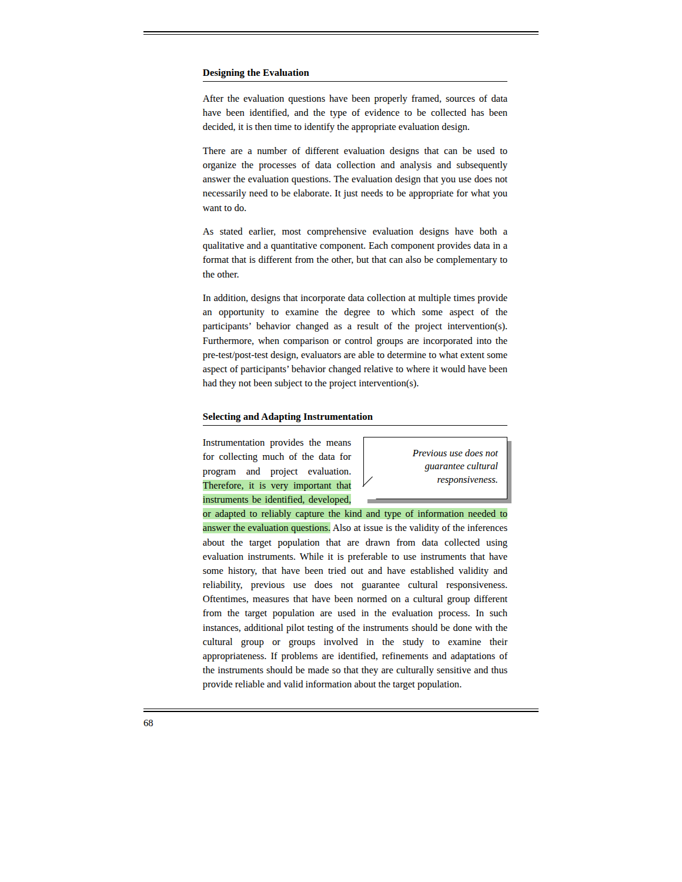Designing the Evaluation
After the evaluation questions have been properly framed, sources of data have been identified, and the type of evidence to be collected has been decided, it is then time to identify the appropriate evaluation design.
There are a number of different evaluation designs that can be used to organize the processes of data collection and analysis and subsequently answer the evaluation questions. The evaluation design that you use does not necessarily need to be elaborate. It just needs to be appropriate for what you want to do.
As stated earlier, most comprehensive evaluation designs have both a qualitative and a quantitative component. Each component provides data in a format that is different from the other, but that can also be complementary to the other.
In addition, designs that incorporate data collection at multiple times provide an opportunity to examine the degree to which some aspect of the participants’ behavior changed as a result of the project intervention(s). Furthermore, when comparison or control groups are incorporated into the pre-test/post-test design, evaluators are able to determine to what extent some aspect of participants’ behavior changed relative to where it would have been had they not been subject to the project intervention(s).
Selecting and Adapting Instrumentation
Previous use does not guarantee cultural responsiveness.
Instrumentation provides the means for collecting much of the data for program and project evaluation. Therefore, it is very important that instruments be identified, developed, or adapted to reliably capture the kind and type of information needed to answer the evaluation questions. Also at issue is the validity of the inferences about the target population that are drawn from data collected using evaluation instruments. While it is preferable to use instruments that have some history, that have been tried out and have established validity and reliability, previous use does not guarantee cultural responsiveness. Oftentimes, measures that have been normed on a cultural group different from the target population are used in the evaluation process. In such instances, additional pilot testing of the instruments should be done with the cultural group or groups involved in the study to examine their appropriateness. If problems are identified, refinements and adaptations of the instruments should be made so that they are culturally sensitive and thus provide reliable and valid information about the target population.
68